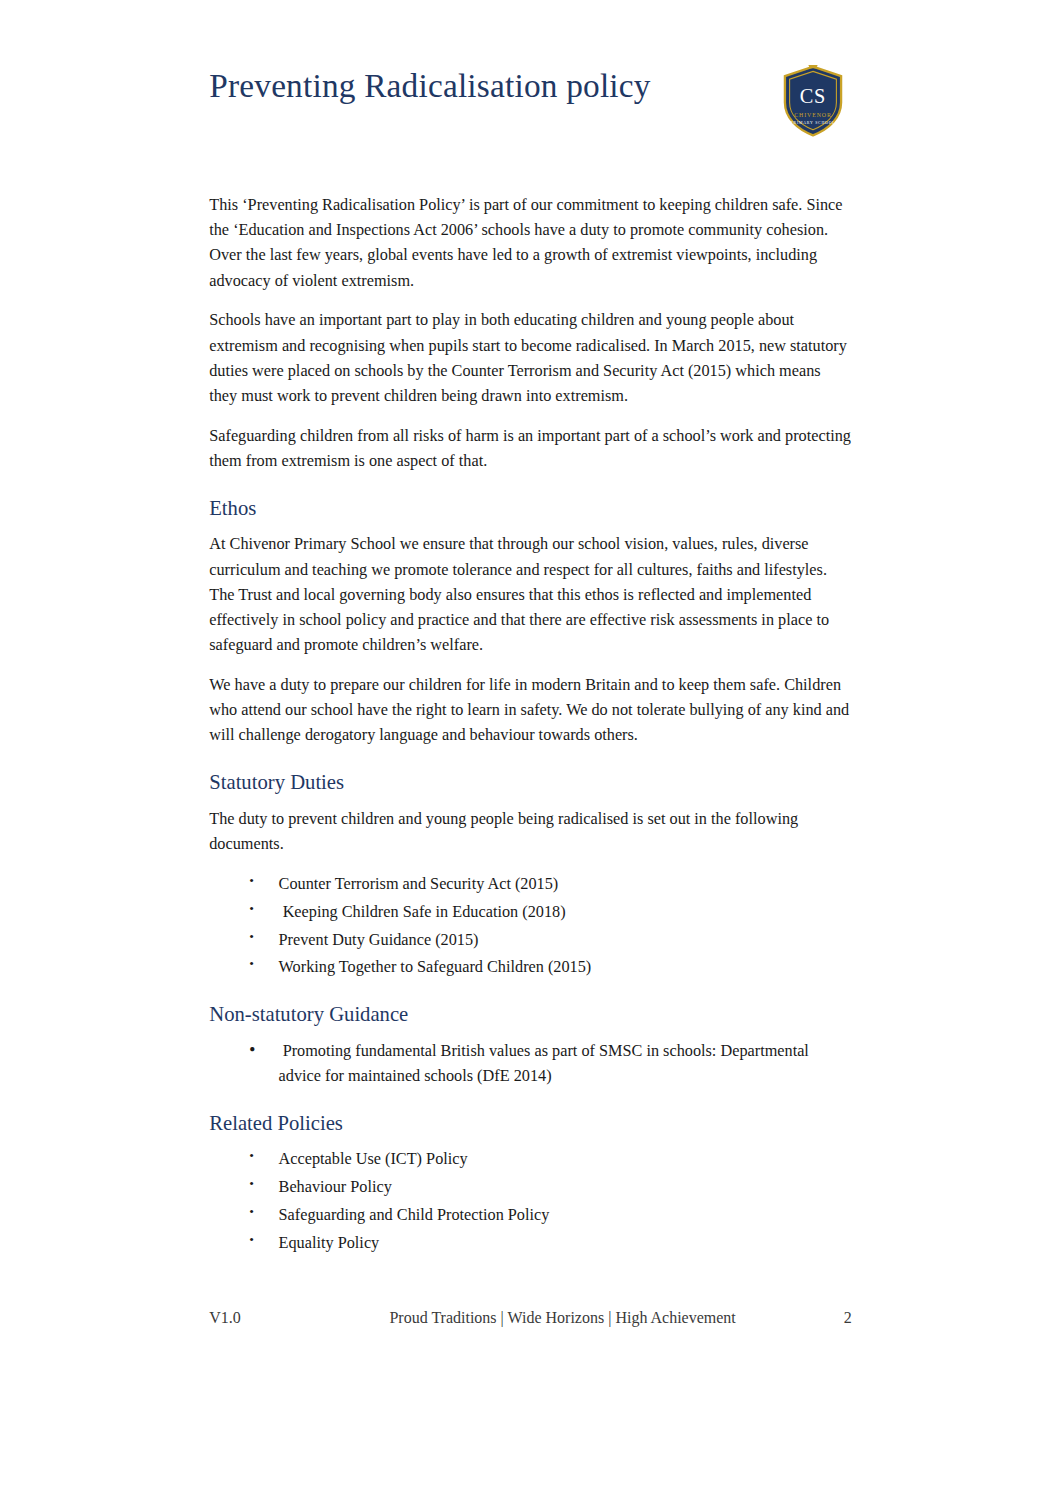Preventing Radicalisation policy
CS CHIVENOR PRIMARY SCHOOL
This ‘Preventing Radicalisation Policy’ is part of our commitment to keeping children safe. Since the ‘Education and Inspections Act 2006’ schools have a duty to promote community cohesion. Over the last few years, global events have led to a growth of extremist viewpoints, including advocacy of violent extremism.
Schools have an important part to play in both educating children and young people about extremism and recognising when pupils start to become radicalised. In March 2015, new statutory duties were placed on schools by the Counter Terrorism and Security Act (2015) which means they must work to prevent children being drawn into extremism.
Safeguarding children from all risks of harm is an important part of a school’s work and protecting them from extremism is one aspect of that.
Ethos
At Chivenor Primary School we ensure that through our school vision, values, rules, diverse curriculum and teaching we promote tolerance and respect for all cultures, faiths and lifestyles. The Trust and local governing body also ensures that this ethos is reflected and implemented effectively in school policy and practice and that there are effective risk assessments in place to safeguard and promote children’s welfare.
We have a duty to prepare our children for life in modern Britain and to keep them safe. Children who attend our school have the right to learn in safety. We do not tolerate bullying of any kind and will challenge derogatory language and behaviour towards others.
Statutory Duties
The duty to prevent children and young people being radicalised is set out in the following documents.
Counter Terrorism and Security Act (2015)
Keeping Children Safe in Education (2018)
Prevent Duty Guidance (2015)
Working Together to Safeguard Children (2015)
Non-statutory Guidance
Promoting fundamental British values as part of SMSC in schools: Departmental advice for maintained schools (DfE 2014)
Related Policies
Acceptable Use (ICT) Policy
Behaviour Policy
Safeguarding and Child Protection Policy
Equality Policy
V1.0
Proud Traditions | Wide Horizons | High Achievement
2